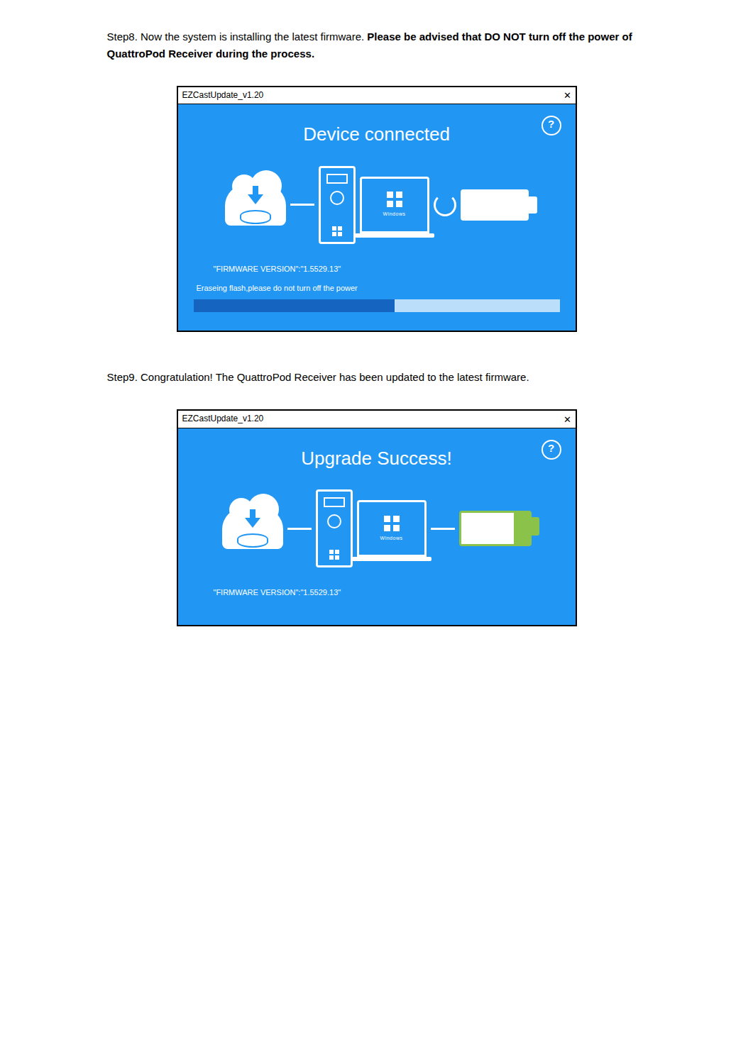Step8. Now the system is installing the latest firmware. Please be advised that DO NOT turn off the power of QuattroPod Receiver during the process.
EZCastUpdate_v1.20 ✕
?
Device connected
Windows
"FIRMWARE VERSION":"1.5529.13"
Eraseing flash,please do not turn off the power
Step9. Congratulation! The QuattroPod Receiver has been updated to the latest firmware.
EZCastUpdate_v1.20 ✕
?
Upgrade Success!
Windows
"FIRMWARE VERSION":"1.5529.13"